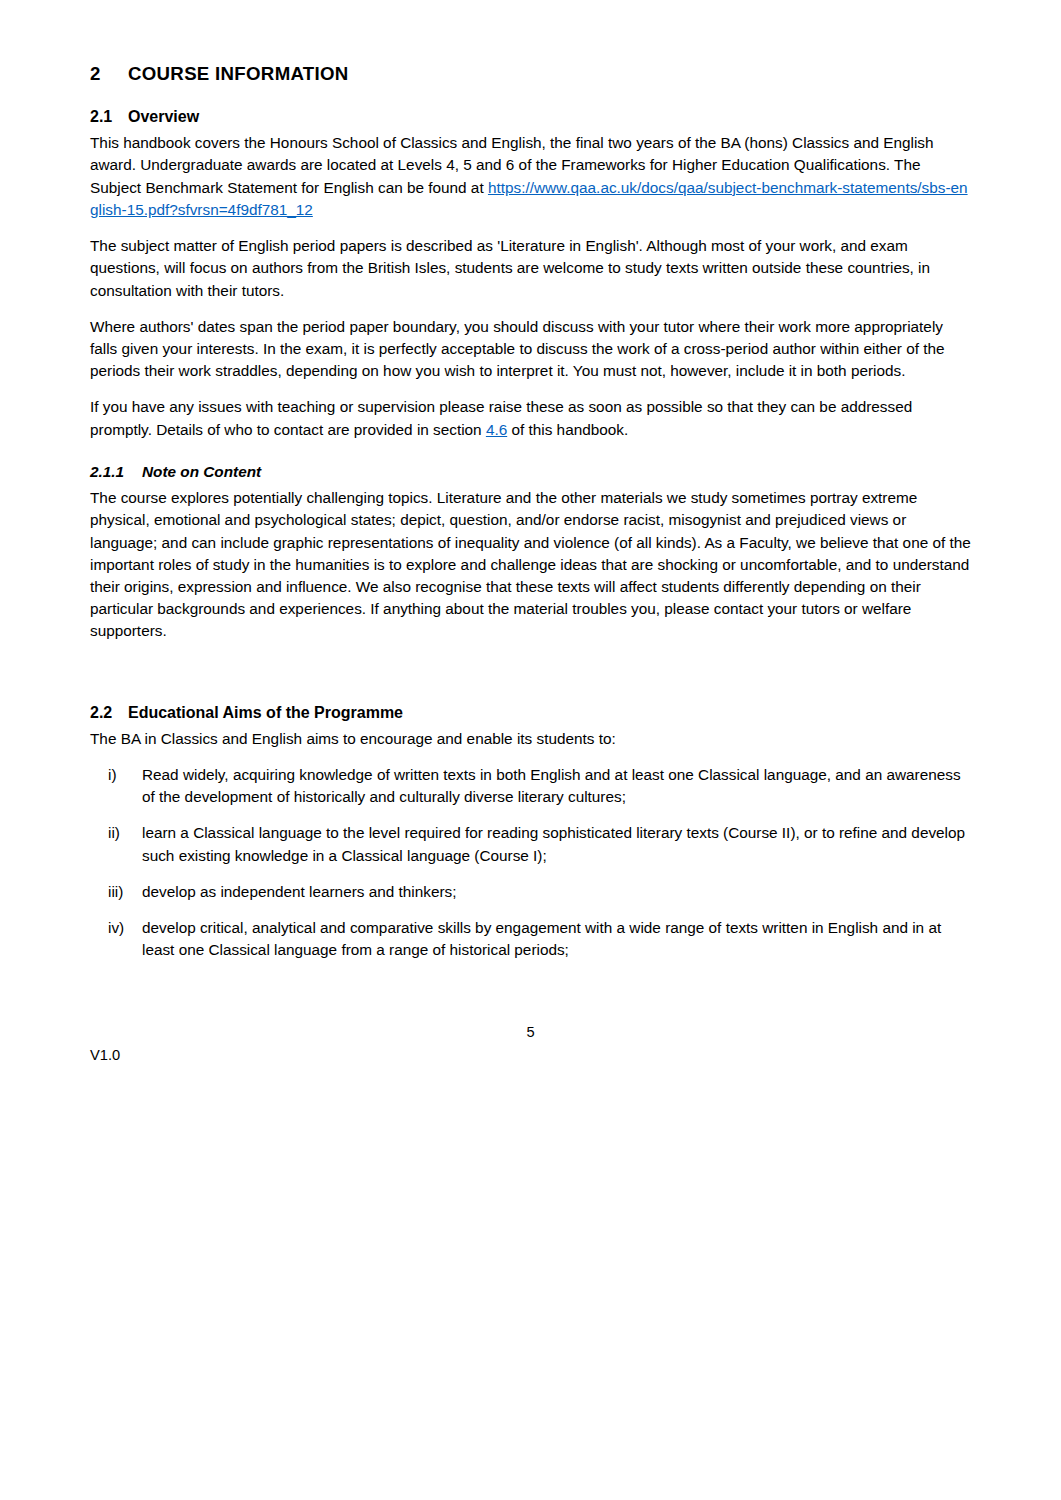2 COURSE INFORMATION
2.1 Overview
This handbook covers the Honours School of Classics and English, the final two years of the BA (hons) Classics and English award. Undergraduate awards are located at Levels 4, 5 and 6 of the Frameworks for Higher Education Qualifications. The Subject Benchmark Statement for English can be found at https://www.qaa.ac.uk/docs/qaa/subject-benchmark-statements/sbs-english-15.pdf?sfvrsn=4f9df781_12
The subject matter of English period papers is described as 'Literature in English'. Although most of your work, and exam questions, will focus on authors from the British Isles, students are welcome to study texts written outside these countries, in consultation with their tutors.
Where authors' dates span the period paper boundary, you should discuss with your tutor where their work more appropriately falls given your interests. In the exam, it is perfectly acceptable to discuss the work of a cross-period author within either of the periods their work straddles, depending on how you wish to interpret it. You must not, however, include it in both periods.
If you have any issues with teaching or supervision please raise these as soon as possible so that they can be addressed promptly. Details of who to contact are provided in section 4.6 of this handbook.
2.1.1 Note on Content
The course explores potentially challenging topics. Literature and the other materials we study sometimes portray extreme physical, emotional and psychological states; depict, question, and/or endorse racist, misogynist and prejudiced views or language; and can include graphic representations of inequality and violence (of all kinds). As a Faculty, we believe that one of the important roles of study in the humanities is to explore and challenge ideas that are shocking or uncomfortable, and to understand their origins, expression and influence. We also recognise that these texts will affect students differently depending on their particular backgrounds and experiences. If anything about the material troubles you, please contact your tutors or welfare supporters.
2.2 Educational Aims of the Programme
The BA in Classics and English aims to encourage and enable its students to:
i) Read widely, acquiring knowledge of written texts in both English and at least one Classical language, and an awareness of the development of historically and culturally diverse literary cultures;
ii) learn a Classical language to the level required for reading sophisticated literary texts (Course II), or to refine and develop such existing knowledge in a Classical language (Course I);
iii) develop as independent learners and thinkers;
iv) develop critical, analytical and comparative skills by engagement with a wide range of texts written in English and in at least one Classical language from a range of historical periods;
5
V1.0